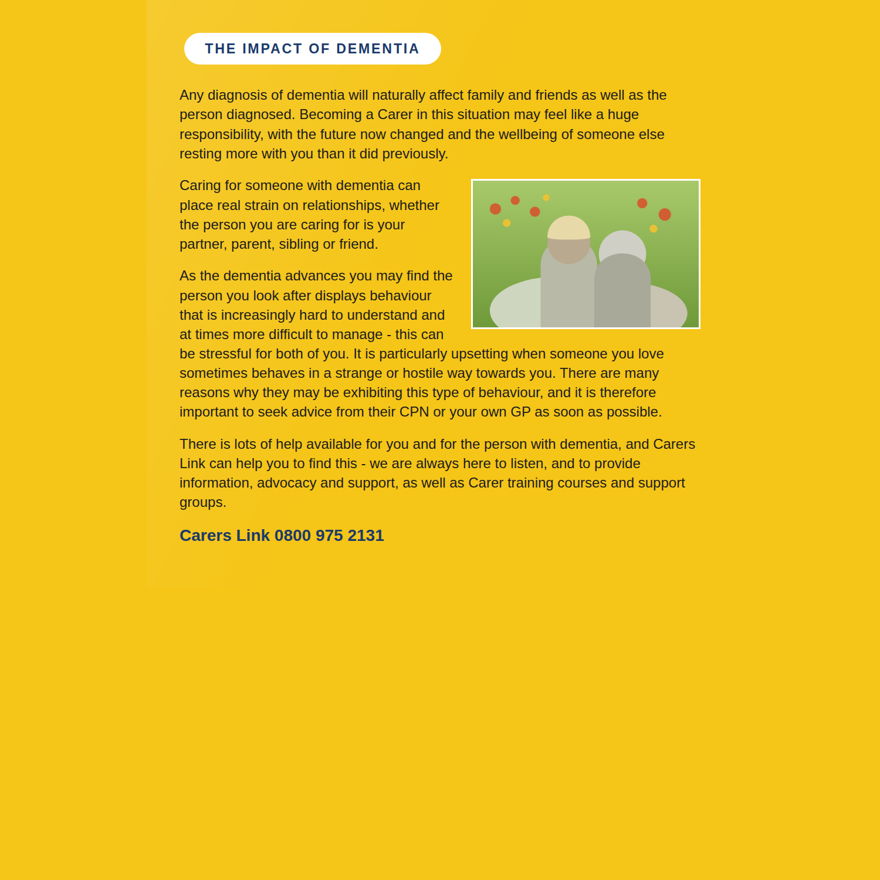The Impact of Dementia
Any diagnosis of dementia will naturally affect family and friends as well as the person diagnosed. Becoming a Carer in this situation may feel like a huge responsibility, with the future now changed and the wellbeing of someone else resting more with you than it did previously.
Caring for someone with dementia can place real strain on relationships, whether the person you are caring for is your partner, parent, sibling or friend.
As the dementia advances you may find the person you look after displays behaviour that is increasingly hard to understand and at times more difficult to manage - this can be stressful for both of you. It is particularly upsetting when someone you love sometimes behaves in a strange or hostile way towards you. There are many reasons why they may be exhibiting this type of behaviour, and it is therefore important to seek advice from their CPN or your own GP as soon as possible.
There is lots of help available for you and for the person with dementia, and Carers Link can help you to find this - we are always here to listen, and to provide information, advocacy and support, as well as Carer training courses and support groups.
Carers Link 0800 975 2131